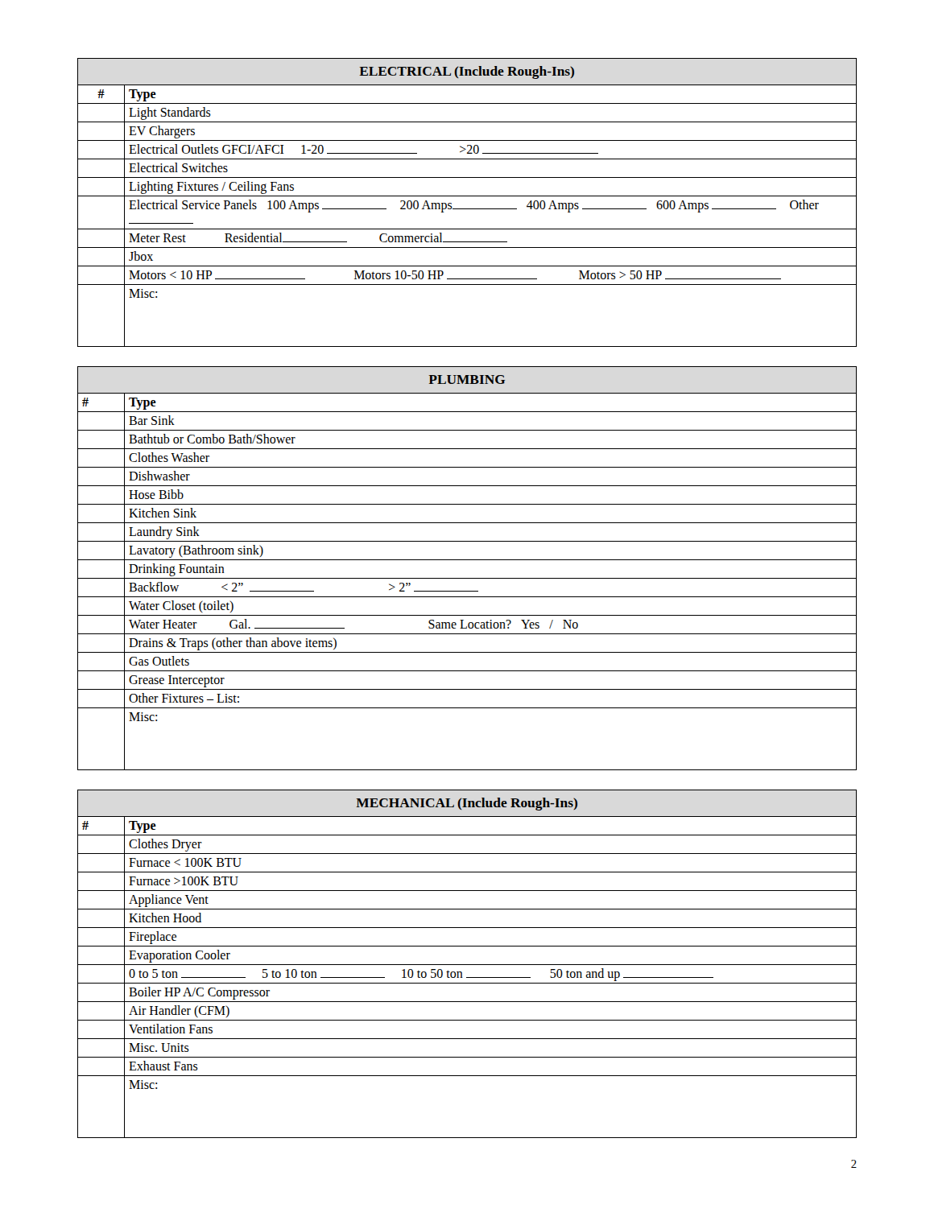| ELECTRICAL (Include Rough-Ins) |
| # | Type |
| | Light Standards |
| | EV Chargers |
| | Electrical Outlets GFCI/AFCI 1-20 >20 |
| | Electrical Switches |
| | Lighting Fixtures / Ceiling Fans |
| | Electrical Service Panels 100 Amps 200 Amps 400 Amps 600 Amps Other |
| | Meter Rest Residential Commercial |
| | Jbox |
| | Motors < 10 HP Motors 10-50 HP Motors > 50 HP |
| | Misc: |
| PLUMBING |
| # | Type |
| | Bar Sink |
| | Bathtub or Combo Bath/Shower |
| | Clothes Washer |
| | Dishwasher |
| | Hose Bibb |
| | Kitchen Sink |
| | Laundry Sink |
| | Lavatory (Bathroom sink) |
| | Drinking Fountain |
| | Backflow < 2” > 2” |
| | Water Closet (toilet) |
| | Water Heater Gal. Same Location? Yes / No |
| | Drains & Traps (other than above items) |
| | Gas Outlets |
| | Grease Interceptor |
| | Other Fixtures – List: |
| | Misc: |
| MECHANICAL (Include Rough-Ins) |
| # | Type |
| | Clothes Dryer |
| | Furnace < 100K BTU |
| | Furnace >100K BTU |
| | Appliance Vent |
| | Kitchen Hood |
| | Fireplace |
| | Evaporation Cooler |
| | 0 to 5 ton 5 to 10 ton 10 to 50 ton 50 ton and up |
| | Boiler HP A/C Compressor |
| | Air Handler (CFM) |
| | Ventilation Fans |
| | Misc. Units |
| | Exhaust Fans |
| | Misc: |
2